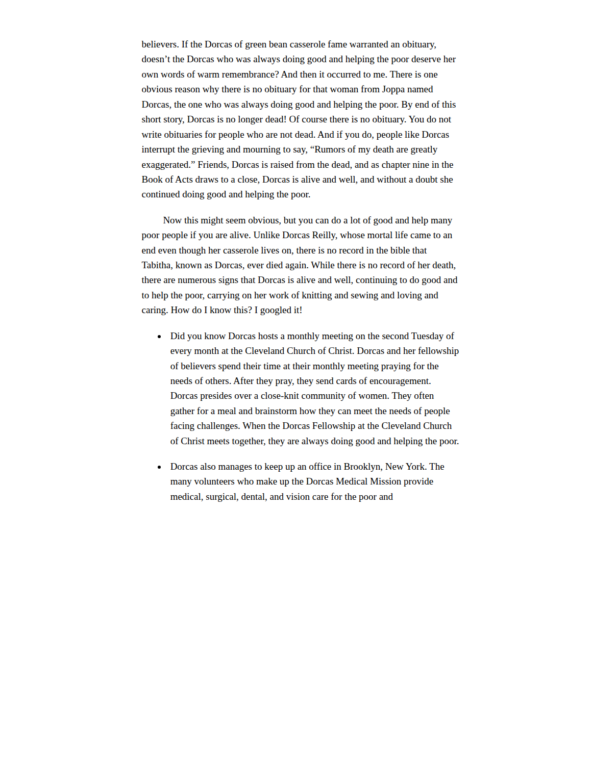believers. If the Dorcas of green bean casserole fame warranted an obituary, doesn’t the Dorcas who was always doing good and helping the poor deserve her own words of warm remembrance? And then it occurred to me. There is one obvious reason why there is no obituary for that woman from Joppa named Dorcas, the one who was always doing good and helping the poor. By end of this short story, Dorcas is no longer dead! Of course there is no obituary. You do not write obituaries for people who are not dead. And if you do, people like Dorcas interrupt the grieving and mourning to say, “Rumors of my death are greatly exaggerated.” Friends, Dorcas is raised from the dead, and as chapter nine in the Book of Acts draws to a close, Dorcas is alive and well, and without a doubt she continued doing good and helping the poor.
Now this might seem obvious, but you can do a lot of good and help many poor people if you are alive. Unlike Dorcas Reilly, whose mortal life came to an end even though her casserole lives on, there is no record in the bible that Tabitha, known as Dorcas, ever died again. While there is no record of her death, there are numerous signs that Dorcas is alive and well, continuing to do good and to help the poor, carrying on her work of knitting and sewing and loving and caring. How do I know this? I googled it!
Did you know Dorcas hosts a monthly meeting on the second Tuesday of every month at the Cleveland Church of Christ. Dorcas and her fellowship of believers spend their time at their monthly meeting praying for the needs of others. After they pray, they send cards of encouragement. Dorcas presides over a close-knit community of women. They often gather for a meal and brainstorm how they can meet the needs of people facing challenges. When the Dorcas Fellowship at the Cleveland Church of Christ meets together, they are always doing good and helping the poor.
Dorcas also manages to keep up an office in Brooklyn, New York. The many volunteers who make up the Dorcas Medical Mission provide medical, surgical, dental, and vision care for the poor and